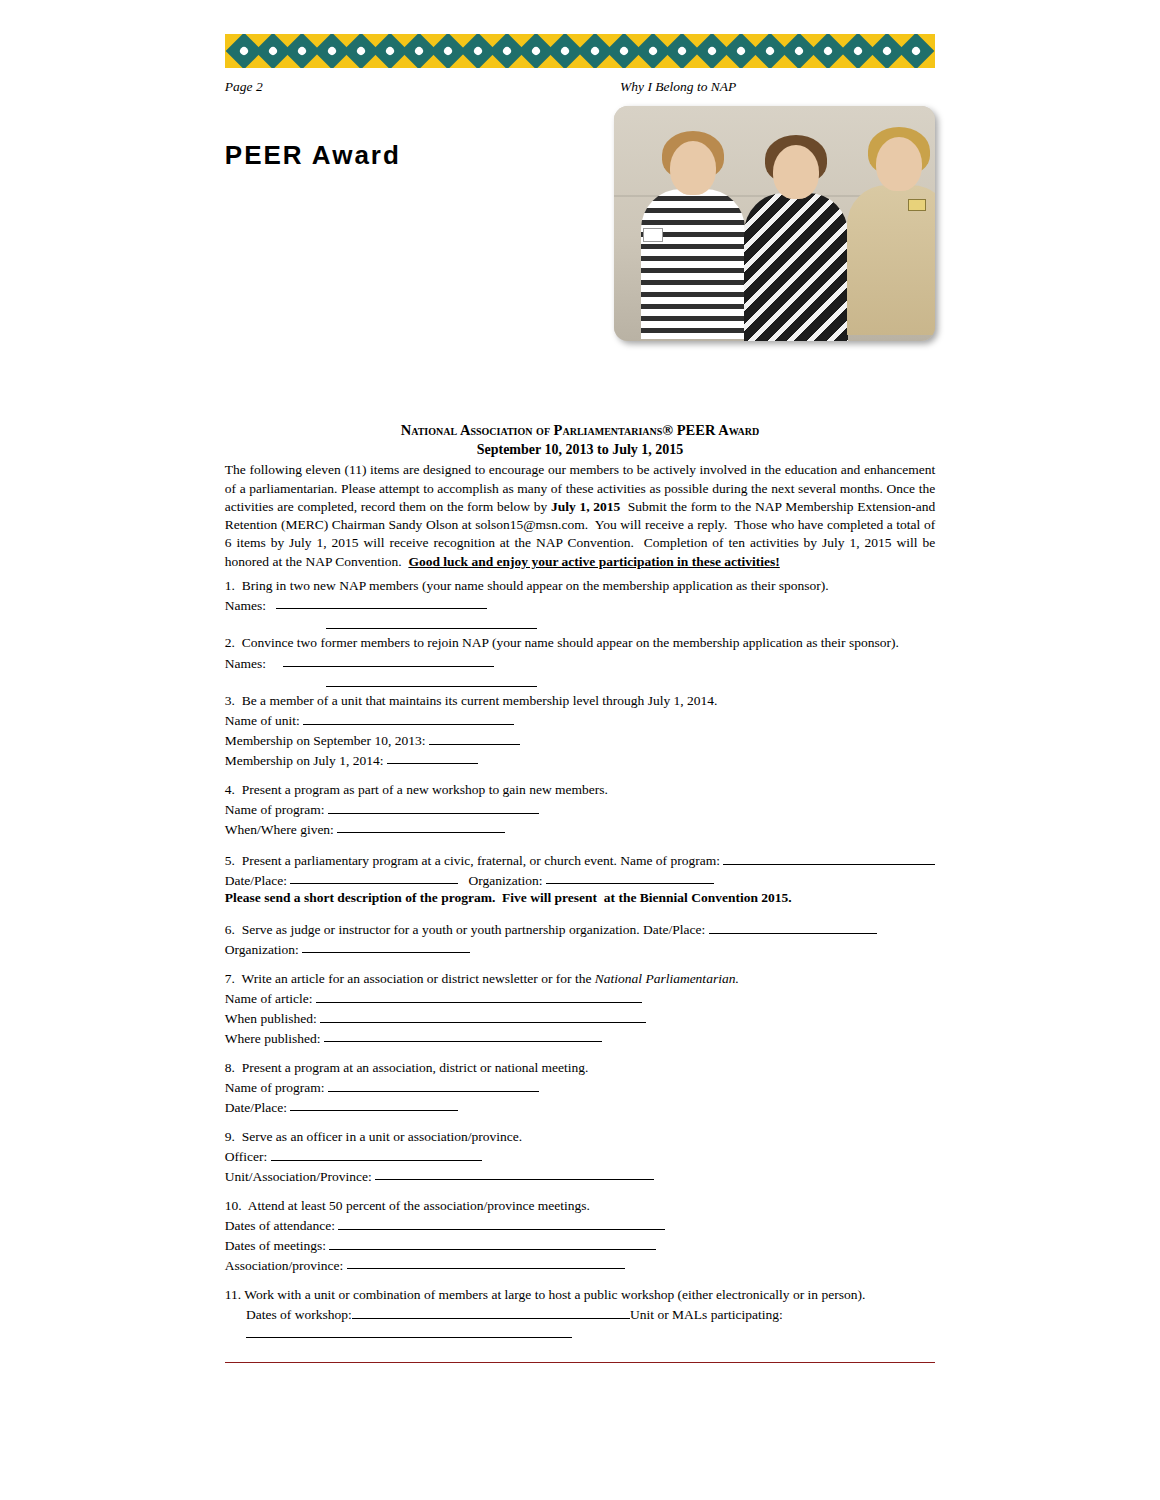Page 2
Why I Belong to NAP
PEER Award
National Association of Parliamentarians® PEER Award
September 10, 2013 to July 1, 2015
The following eleven (11) items are designed to encourage our members to be actively involved in the education and enhancement of a parliamentarian. Please attempt to accomplish as many of these activities as possible during the next several months. Once the activities are completed, record them on the form below by July 1, 2015 Submit the form to the NAP Membership Extension-and Retention (MERC) Chairman Sandy Olson at solson15@msn.com. You will receive a reply. Those who have completed a total of 6 items by July 1, 2015 will receive recognition at the NAP Convention. Completion of ten activities by July 1, 2015 will be honored at the NAP Convention. Good luck and enjoy your active participation in these activities!
1. Bring in two new NAP members (your name should appear on the membership application as their sponsor).
Names:
2. Convince two former members to rejoin NAP (your name should appear on the membership application as their sponsor).
Names:
3. Be a member of a unit that maintains its current membership level through July 1, 2014.
Name of unit:
Membership on September 10, 2013:
Membership on July 1, 2014:
4. Present a program as part of a new workshop to gain new members.
Name of program:
When/Where given:
5. Present a parliamentary program at a civic, fraternal, or church event. Name of program:
Date/Place: Organization:
Please send a short description of the program. Five will present at the Biennial Convention 2015.
6. Serve as judge or instructor for a youth or youth partnership organization. Date/Place:
Organization:
7. Write an article for an association or district newsletter or for the National Parliamentarian.
Name of article:
When published:
Where published:
8. Present a program at an association, district or national meeting.
Name of program:
Date/Place:
9. Serve as an officer in a unit or association/province.
Officer:
Unit/Association/Province:
10. Attend at least 50 percent of the association/province meetings.
Dates of attendance:
Dates of meetings:
Association/province:
11. Work with a unit or combination of members at large to host a public workshop (either electronically or in person).
Dates of workshop: Unit or MALs participating: